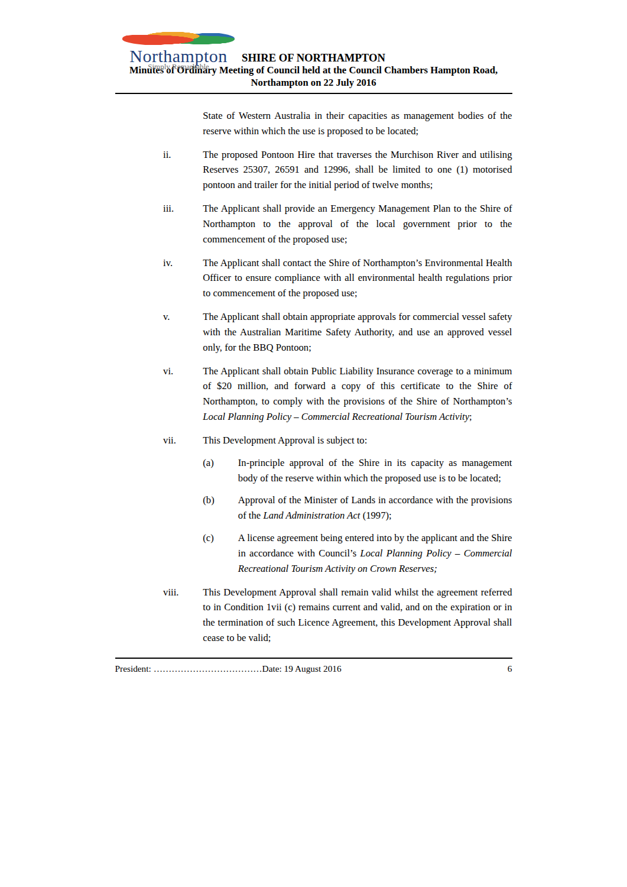Northampton
Simply Remarkable
SHIRE OF NORTHAMPTON
Minutes of Ordinary Meeting of Council held at the Council Chambers Hampton Road, Northampton on 22 July 2016
State of Western Australia in their capacities as management bodies of the reserve within which the use is proposed to be located;
ii. The proposed Pontoon Hire that traverses the Murchison River and utilising Reserves 25307, 26591 and 12996, shall be limited to one (1) motorised pontoon and trailer for the initial period of twelve months;
iii. The Applicant shall provide an Emergency Management Plan to the Shire of Northampton to the approval of the local government prior to the commencement of the proposed use;
iv. The Applicant shall contact the Shire of Northampton’s Environmental Health Officer to ensure compliance with all environmental health regulations prior to commencement of the proposed use;
v. The Applicant shall obtain appropriate approvals for commercial vessel safety with the Australian Maritime Safety Authority, and use an approved vessel only, for the BBQ Pontoon;
vi. The Applicant shall obtain Public Liability Insurance coverage to a minimum of $20 million, and forward a copy of this certificate to the Shire of Northampton, to comply with the provisions of the Shire of Northampton’s Local Planning Policy – Commercial Recreational Tourism Activity;
vii. This Development Approval is subject to:
(a) In-principle approval of the Shire in its capacity as management body of the reserve within which the proposed use is to be located;
(b) Approval of the Minister of Lands in accordance with the provisions of the Land Administration Act (1997);
(c) A license agreement being entered into by the applicant and the Shire in accordance with Council’s Local Planning Policy – Commercial Recreational Tourism Activity on Crown Reserves;
viii. This Development Approval shall remain valid whilst the agreement referred to in Condition 1vii (c) remains current and valid, and on the expiration or in the termination of such Licence Agreement, this Development Approval shall cease to be valid;
President: ………………………………Date: 19 August 2016
6